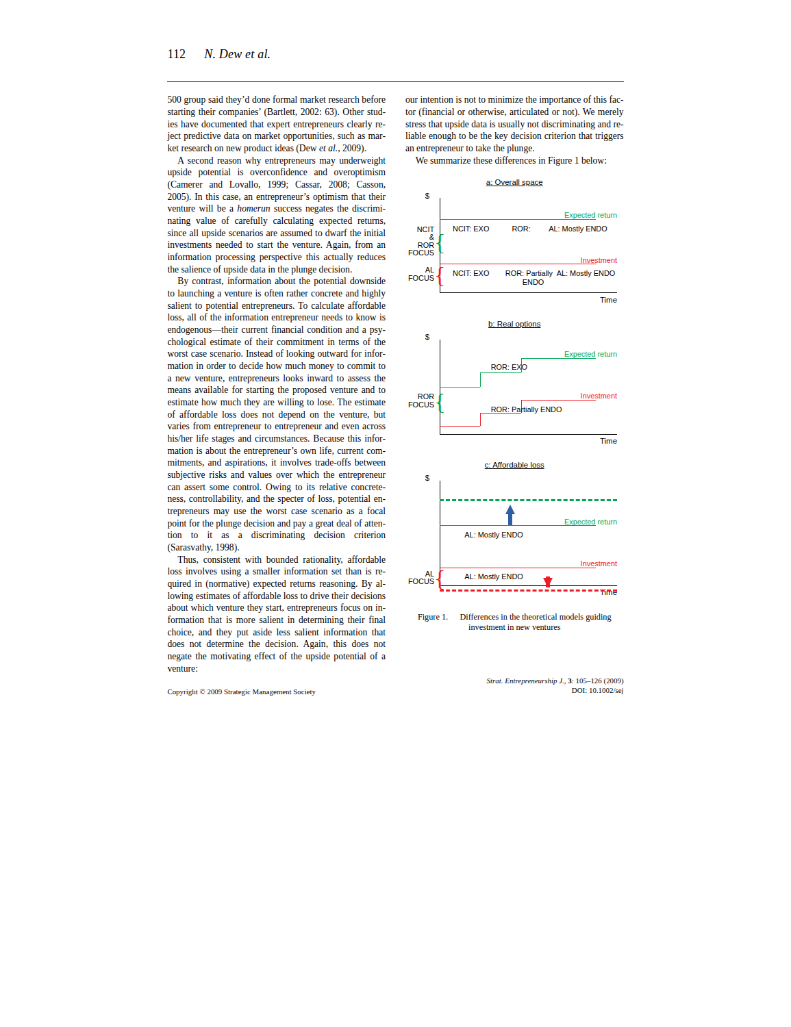112 N. Dew et al.
500 group said they’d done formal market research before starting their companies’ (Bartlett, 2002: 63). Other studies have documented that expert entrepreneurs clearly reject predictive data on market opportunities, such as market research on new product ideas (Dew et al., 2009).
A second reason why entrepreneurs may underweight upside potential is overconfidence and overoptimism (Camerer and Lovallo, 1999; Cassar, 2008; Casson, 2005). In this case, an entrepreneur’s optimism that their venture will be a homerun success negates the discriminating value of carefully calculating expected returns, since all upside scenarios are assumed to dwarf the initial investments needed to start the venture. Again, from an information processing perspective this actually reduces the salience of upside data in the plunge decision.
By contrast, information about the potential downside to launching a venture is often rather concrete and highly salient to potential entrepreneurs. To calculate affordable loss, all of the information entrepreneur needs to know is endogenous—their current financial condition and a psychological estimate of their commitment in terms of the worst case scenario. Instead of looking outward for information in order to decide how much money to commit to a new venture, entrepreneurs looks inward to assess the means available for starting the proposed venture and to estimate how much they are willing to lose. The estimate of affordable loss does not depend on the venture, but varies from entrepreneur to entrepreneur and even across his/her life stages and circumstances. Because this information is about the entrepreneur’s own life, current commitments, and aspirations, it involves trade-offs between subjective risks and values over which the entrepreneur can assert some control. Owing to its relative concreteness, controllability, and the specter of loss, potential entrepreneurs may use the worst case scenario as a focal point for the plunge decision and pay a great deal of attention to it as a discriminating decision criterion (Sarasvathy, 1998).
Thus, consistent with bounded rationality, affordable loss involves using a smaller information set than is required in (normative) expected returns reasoning. By allowing estimates of affordable loss to drive their decisions about which venture they start, entrepreneurs focus on information that is more salient in determining their final choice, and they put aside less salient information that does not determine the decision. Again, this does not negate the motivating effect of the upside potential of a venture:
our intention is not to minimize the importance of this factor (financial or otherwise, articulated or not). We merely stress that upside data is usually not discriminating and reliable enough to be the key decision criterion that triggers an entrepreneur to take the plunge.
We summarize these differences in Figure 1 below:
a: Overall space
$
Time
Expected return
NCIT: EXO
ROR:
AL: Mostly ENDO
Investment
NCIT: EXO
ROR: Partially
ENDO
AL: Mostly ENDO
NCIT
&
ROR
FOCUS {
AL
FOCUS {
b: Real options
$
Time
Expected return
ROR: EXO
Investment
ROR: Partially ENDO
ROR
FOCUS {
c: Affordable loss
$
Time
Expected return
AL: Mostly ENDO
Investment
AL: Mostly ENDO
AL
FOCUS {
Figure 1. Differences in the theoretical models guiding investment in new ventures
Copyright © 2009 Strategic Management Society
Strat. Entrepreneurship J., 3: 105–126 (2009)
DOI: 10.1002/sej